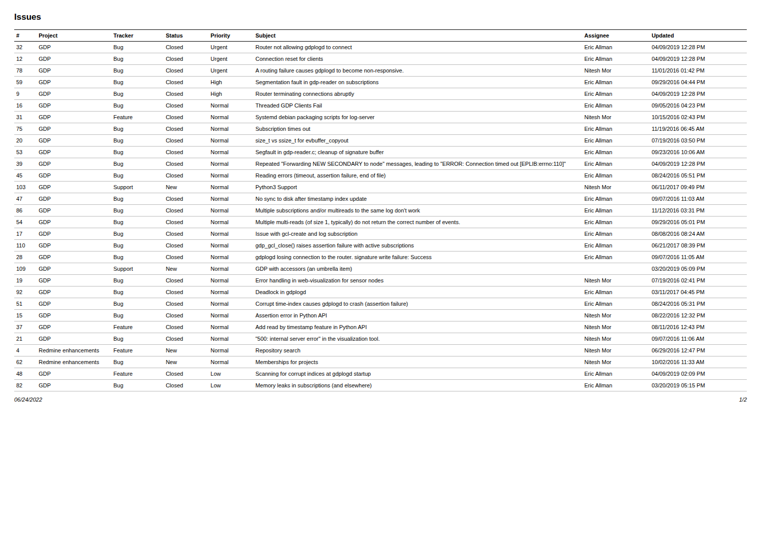Issues
| # | Project | Tracker | Status | Priority | Subject | Assignee | Updated |
| --- | --- | --- | --- | --- | --- | --- | --- |
| 32 | GDP | Bug | Closed | Urgent | Router not allowing gdplogd to connect | Eric Allman | 04/09/2019 12:28 PM |
| 12 | GDP | Bug | Closed | Urgent | Connection reset for clients | Eric Allman | 04/09/2019 12:28 PM |
| 78 | GDP | Bug | Closed | Urgent | A routing failure causes gdplogd to become non-responsive. | Nitesh Mor | 11/01/2016 01:42 PM |
| 59 | GDP | Bug | Closed | High | Segmentation fault in gdp-reader on subscriptions | Eric Allman | 09/29/2016 04:44 PM |
| 9 | GDP | Bug | Closed | High | Router terminating connections abruptly | Eric Allman | 04/09/2019 12:28 PM |
| 16 | GDP | Bug | Closed | Normal | Threaded GDP Clients Fail | Eric Allman | 09/05/2016 04:23 PM |
| 31 | GDP | Feature | Closed | Normal | Systemd debian packaging scripts for log-server | Nitesh Mor | 10/15/2016 02:43 PM |
| 75 | GDP | Bug | Closed | Normal | Subscription times out | Eric Allman | 11/19/2016 06:45 AM |
| 20 | GDP | Bug | Closed | Normal | size_t vs ssize_t for evbuffer_copyout | Eric Allman | 07/19/2016 03:50 PM |
| 53 | GDP | Bug | Closed | Normal | Segfault in gdp-reader.c; cleanup of signature buffer | Eric Allman | 09/23/2016 10:06 AM |
| 39 | GDP | Bug | Closed | Normal | Repeated "Forwarding NEW SECONDARY to node" messages, leading to "ERROR: Connection timed out [EPLIB:errno:110]" | Eric Allman | 04/09/2019 12:28 PM |
| 45 | GDP | Bug | Closed | Normal | Reading errors (timeout, assertion failure, end of file) | Eric Allman | 08/24/2016 05:51 PM |
| 103 | GDP | Support | New | Normal | Python3 Support | Nitesh Mor | 06/11/2017 09:49 PM |
| 47 | GDP | Bug | Closed | Normal | No sync to disk after timestamp index update | Eric Allman | 09/07/2016 11:03 AM |
| 86 | GDP | Bug | Closed | Normal | Multiple subscriptions and/or multireads to the same log don't work | Eric Allman | 11/12/2016 03:31 PM |
| 54 | GDP | Bug | Closed | Normal | Multiple multi-reads (of size 1, typically) do not return the correct number of events. | Eric Allman | 09/29/2016 05:01 PM |
| 17 | GDP | Bug | Closed | Normal | Issue with gcl-create and log subscription | Eric Allman | 08/08/2016 08:24 AM |
| 110 | GDP | Bug | Closed | Normal | gdp_gcl_close() raises assertion failure with active subscriptions | Eric Allman | 06/21/2017 08:39 PM |
| 28 | GDP | Bug | Closed | Normal | gdplogd losing connection to the router. signature write failure: Success | Eric Allman | 09/07/2016 11:05 AM |
| 109 | GDP | Support | New | Normal | GDP with accessors (an umbrella item) | | 03/20/2019 05:09 PM |
| 19 | GDP | Bug | Closed | Normal | Error handling in web-visualization for sensor nodes | Nitesh Mor | 07/19/2016 02:41 PM |
| 92 | GDP | Bug | Closed | Normal | Deadlock in gdplogd | Eric Allman | 03/11/2017 04:45 PM |
| 51 | GDP | Bug | Closed | Normal | Corrupt time-index causes gdplogd to crash (assertion failure) | Eric Allman | 08/24/2016 05:31 PM |
| 15 | GDP | Bug | Closed | Normal | Assertion error in Python API | Nitesh Mor | 08/22/2016 12:32 PM |
| 37 | GDP | Feature | Closed | Normal | Add read by timestamp feature in Python API | Nitesh Mor | 08/11/2016 12:43 PM |
| 21 | GDP | Bug | Closed | Normal | "500: internal server error" in the visualization tool. | Nitesh Mor | 09/07/2016 11:06 AM |
| 4 | Redmine enhancements | Feature | New | Normal | Repository search | Nitesh Mor | 06/29/2016 12:47 PM |
| 62 | Redmine enhancements | Bug | New | Normal | Memberships for projects | Nitesh Mor | 10/02/2016 11:33 AM |
| 48 | GDP | Feature | Closed | Low | Scanning for corrupt indices at gdplogd startup | Eric Allman | 04/09/2019 02:09 PM |
| 82 | GDP | Bug | Closed | Low | Memory leaks in subscriptions (and elsewhere) | Eric Allman | 03/20/2019 05:15 PM |
06/24/2022 1/2